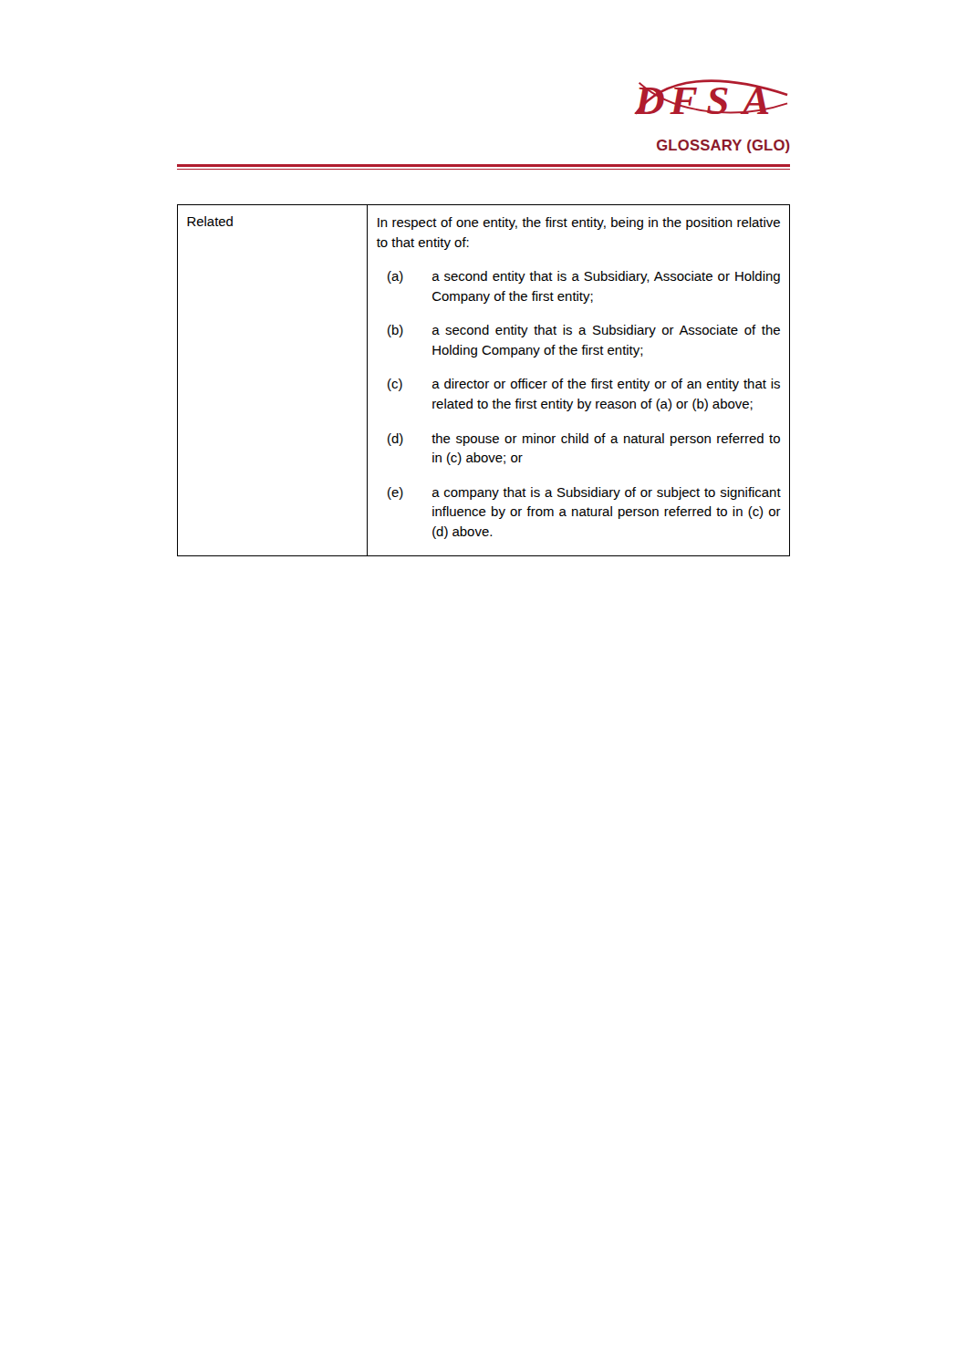D F S A
GLOSSARY (GLO)
| Related | In respect of one entity, the first entity, being in the position relative to that entity of: (a) a second entity that is a Subsidiary, Associate or Holding Company of the first entity; (b) a second entity that is a Subsidiary or Associate of the Holding Company of the first entity; (c) a director or officer of the first entity or of an entity that is related to the first entity by reason of (a) or (b) above; (d) the spouse or minor child of a natural person referred to in (c) above; or (e) a company that is a Subsidiary of or subject to significant influence by or from a natural person referred to in (c) or (d) above. |